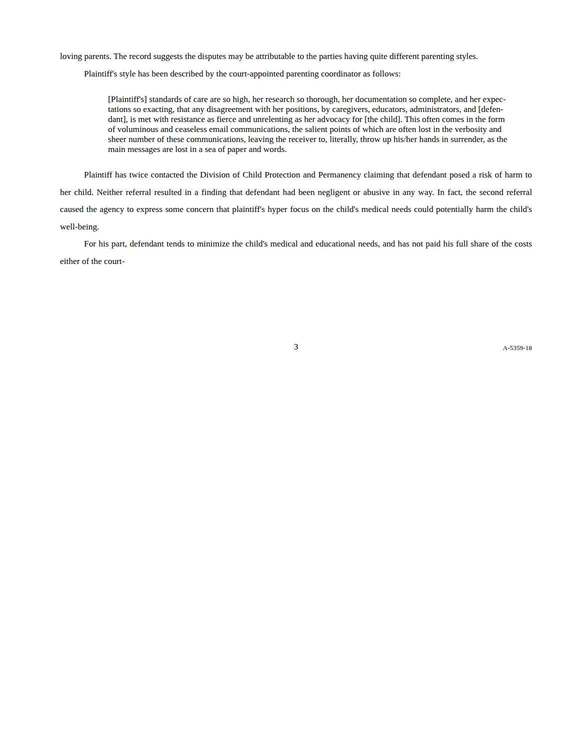loving parents. The record suggests the disputes may be attributable to the parties having quite different parenting styles.
Plaintiff's style has been described by the court-appointed parenting coordinator as follows:
[Plaintiff's] standards of care are so high, her research so thorough, her documentation so complete, and her expectations so exacting, that any disagreement with her positions, by caregivers, educators, administrators, and [defendant], is met with resistance as fierce and unrelenting as her advocacy for [the child]. This often comes in the form of voluminous and ceaseless email communications, the salient points of which are often lost in the verbosity and sheer number of these communications, leaving the receiver to, literally, throw up his/her hands in surrender, as the main messages are lost in a sea of paper and words.
Plaintiff has twice contacted the Division of Child Protection and Permanency claiming that defendant posed a risk of harm to her child. Neither referral resulted in a finding that defendant had been negligent or abusive in any way. In fact, the second referral caused the agency to express some concern that plaintiff's hyper focus on the child's medical needs could potentially harm the child's well-being.
For his part, defendant tends to minimize the child's medical and educational needs, and has not paid his full share of the costs either of the court-
3
A-5359-18